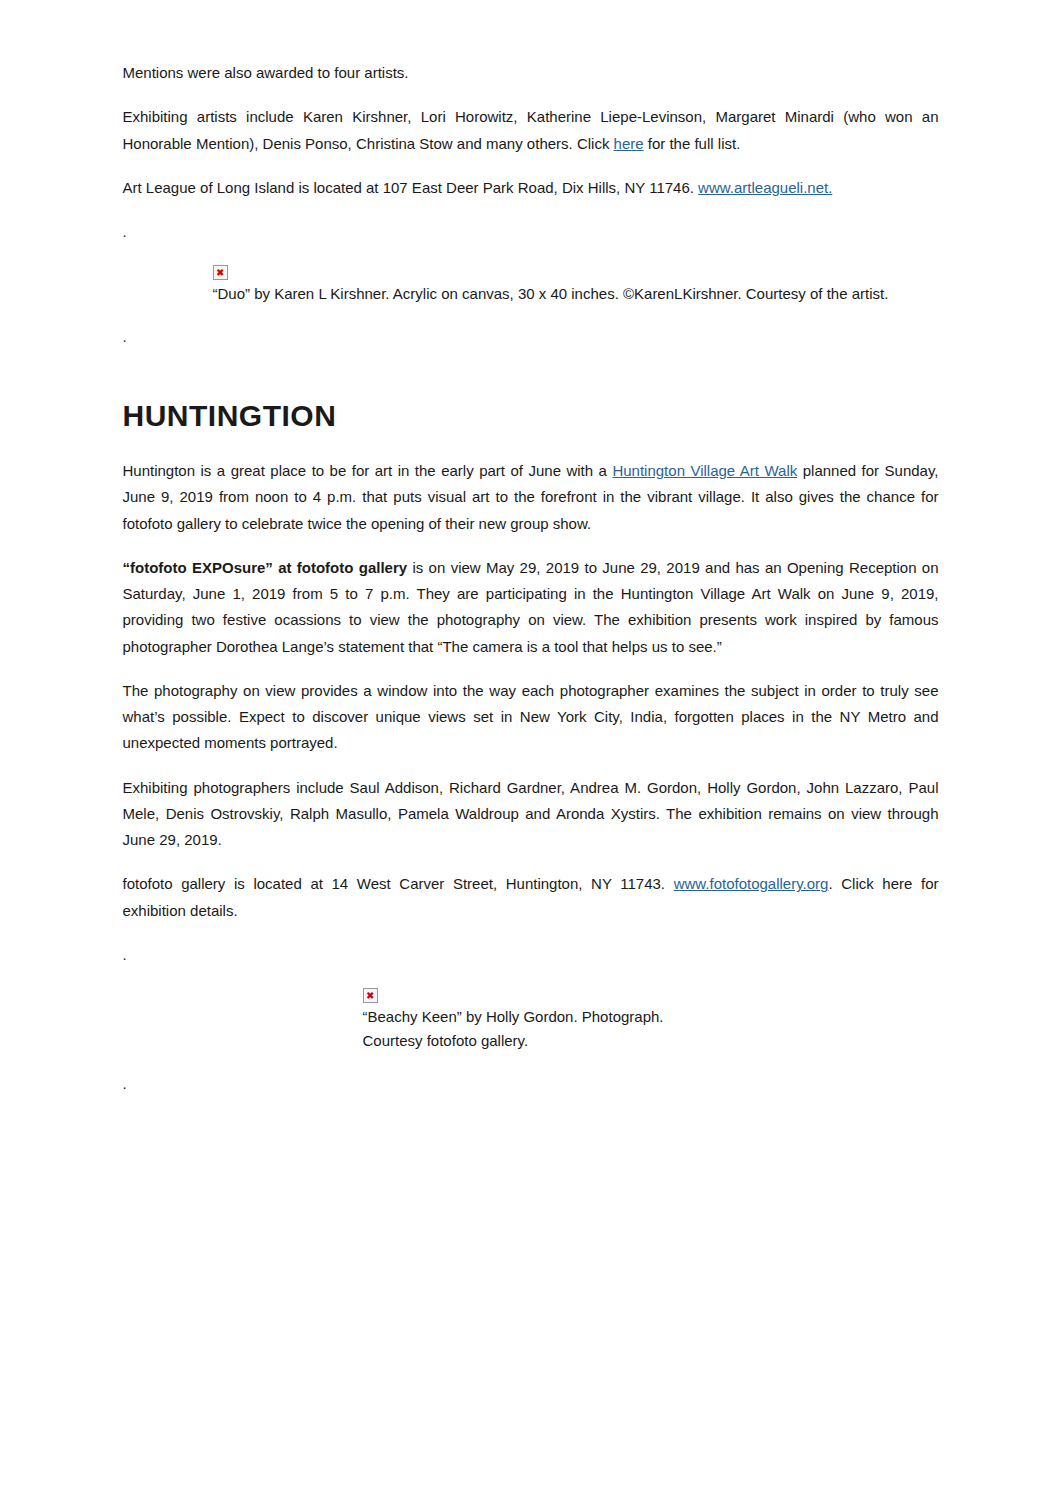Mentions were also awarded to four artists.
Exhibiting artists include Karen Kirshner, Lori Horowitz, Katherine Liepe-Levinson, Margaret Minardi (who won an Honorable Mention), Denis Ponso, Christina Stow and many others. Click here for the full list.
Art League of Long Island is located at 107 East Deer Park Road, Dix Hills, NY 11746. www.artleagueli.net.
.
✖
“Duo” by Karen L Kirshner. Acrylic on canvas, 30 x 40 inches. ©KarenLKirshner. Courtesy of the artist.
.
HUNTINGTION
Huntington is a great place to be for art in the early part of June with a Huntington Village Art Walk planned for Sunday, June 9, 2019 from noon to 4 p.m. that puts visual art to the forefront in the vibrant village. It also gives the chance for fotofoto gallery to celebrate twice the opening of their new group show.
“fotofoto EXPOsure” at fotofoto gallery is on view May 29, 2019 to June 29, 2019 and has an Opening Reception on Saturday, June 1, 2019 from 5 to 7 p.m. They are participating in the Huntington Village Art Walk on June 9, 2019, providing two festive ocassions to view the photography on view. The exhibition presents work inspired by famous photographer Dorothea Lange’s statement that “The camera is a tool that helps us to see.”
The photography on view provides a window into the way each photographer examines the subject in order to truly see what’s possible. Expect to discover unique views set in New York City, India, forgotten places in the NY Metro and unexpected moments portrayed.
Exhibiting photographers include Saul Addison, Richard Gardner, Andrea M. Gordon, Holly Gordon, John Lazzaro, Paul Mele, Denis Ostrovskiy, Ralph Masullo, Pamela Waldroup and Aronda Xystirs. The exhibition remains on view through June 29, 2019.
fotofoto gallery is located at 14 West Carver Street, Huntington, NY 11743. www.fotofotogallery.org. Click here for exhibition details.
.
✖
“Beachy Keen” by Holly Gordon. Photograph.
Courtesy fotofoto gallery.
.